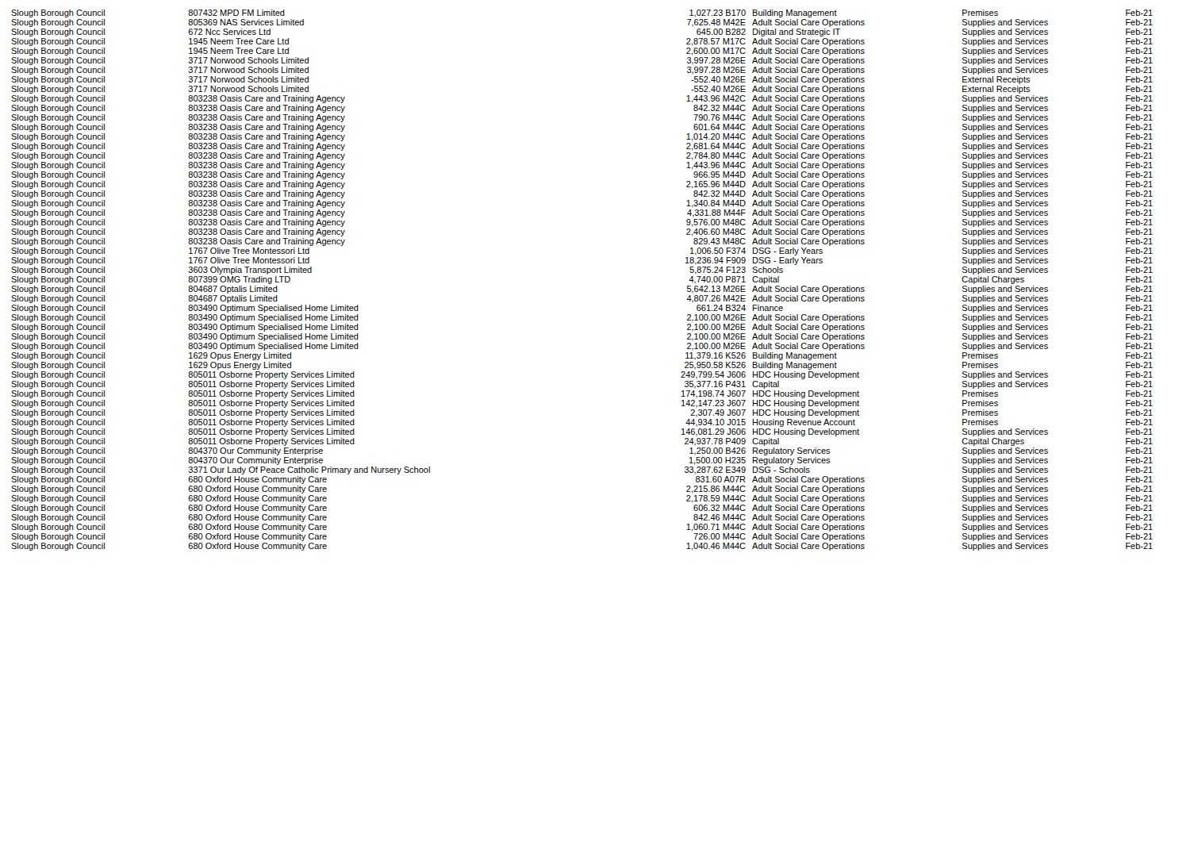| Slough Borough Council | 807432 MPD FM Limited | 1,027.23 B170 | Building Management | Premises | Feb-21 |
| Slough Borough Council | 805369 NAS Services Limited | 7,625.48 M42E | Adult Social Care Operations | Supplies and Services | Feb-21 |
| Slough Borough Council | 672 Ncc Services Ltd | 645.00 B282 | Digital and Strategic IT | Supplies and Services | Feb-21 |
| Slough Borough Council | 1945 Neem Tree Care Ltd | 2,878.57 M17C | Adult Social Care Operations | Supplies and Services | Feb-21 |
| Slough Borough Council | 1945 Neem Tree Care Ltd | 2,600.00 M17C | Adult Social Care Operations | Supplies and Services | Feb-21 |
| Slough Borough Council | 3717 Norwood Schools Limited | 3,997.28 M26E | Adult Social Care Operations | Supplies and Services | Feb-21 |
| Slough Borough Council | 3717 Norwood Schools Limited | 3,997.28 M26E | Adult Social Care Operations | Supplies and Services | Feb-21 |
| Slough Borough Council | 3717 Norwood Schools Limited | -552.40 M26E | Adult Social Care Operations | External Receipts | Feb-21 |
| Slough Borough Council | 3717 Norwood Schools Limited | -552.40 M26E | Adult Social Care Operations | External Receipts | Feb-21 |
| Slough Borough Council | 803238 Oasis Care and Training Agency | 1,443.96 M42C | Adult Social Care Operations | Supplies and Services | Feb-21 |
| Slough Borough Council | 803238 Oasis Care and Training Agency | 842.32 M44C | Adult Social Care Operations | Supplies and Services | Feb-21 |
| Slough Borough Council | 803238 Oasis Care and Training Agency | 790.76 M44C | Adult Social Care Operations | Supplies and Services | Feb-21 |
| Slough Borough Council | 803238 Oasis Care and Training Agency | 601.64 M44C | Adult Social Care Operations | Supplies and Services | Feb-21 |
| Slough Borough Council | 803238 Oasis Care and Training Agency | 1,014.20 M44C | Adult Social Care Operations | Supplies and Services | Feb-21 |
| Slough Borough Council | 803238 Oasis Care and Training Agency | 2,681.64 M44C | Adult Social Care Operations | Supplies and Services | Feb-21 |
| Slough Borough Council | 803238 Oasis Care and Training Agency | 2,784.80 M44C | Adult Social Care Operations | Supplies and Services | Feb-21 |
| Slough Borough Council | 803238 Oasis Care and Training Agency | 1,443.96 M44C | Adult Social Care Operations | Supplies and Services | Feb-21 |
| Slough Borough Council | 803238 Oasis Care and Training Agency | 966.95 M44D | Adult Social Care Operations | Supplies and Services | Feb-21 |
| Slough Borough Council | 803238 Oasis Care and Training Agency | 2,165.96 M44D | Adult Social Care Operations | Supplies and Services | Feb-21 |
| Slough Borough Council | 803238 Oasis Care and Training Agency | 842.32 M44D | Adult Social Care Operations | Supplies and Services | Feb-21 |
| Slough Borough Council | 803238 Oasis Care and Training Agency | 1,340.84 M44D | Adult Social Care Operations | Supplies and Services | Feb-21 |
| Slough Borough Council | 803238 Oasis Care and Training Agency | 4,331.88 M44F | Adult Social Care Operations | Supplies and Services | Feb-21 |
| Slough Borough Council | 803238 Oasis Care and Training Agency | 9,576.00 M48C | Adult Social Care Operations | Supplies and Services | Feb-21 |
| Slough Borough Council | 803238 Oasis Care and Training Agency | 2,406.60 M48C | Adult Social Care Operations | Supplies and Services | Feb-21 |
| Slough Borough Council | 803238 Oasis Care and Training Agency | 829.43 M48C | Adult Social Care Operations | Supplies and Services | Feb-21 |
| Slough Borough Council | 1767 Olive Tree Montessori Ltd | 1,006.50 F374 | DSG - Early Years | Supplies and Services | Feb-21 |
| Slough Borough Council | 1767 Olive Tree Montessori Ltd | 18,236.94 F909 | DSG - Early Years | Supplies and Services | Feb-21 |
| Slough Borough Council | 3603 Olympia Transport Limited | 5,875.24 F123 | Schools | Supplies and Services | Feb-21 |
| Slough Borough Council | 807399 OMG Trading LTD | 4,740.00 P871 | Capital | Capital Charges | Feb-21 |
| Slough Borough Council | 804687 Optalis Limited | 5,642.13 M26E | Adult Social Care Operations | Supplies and Services | Feb-21 |
| Slough Borough Council | 804687 Optalis Limited | 4,807.26 M42E | Adult Social Care Operations | Supplies and Services | Feb-21 |
| Slough Borough Council | 803490 Optimum Specialised Home Limited | 661.24 B324 | Finance | Supplies and Services | Feb-21 |
| Slough Borough Council | 803490 Optimum Specialised Home Limited | 2,100.00 M26E | Adult Social Care Operations | Supplies and Services | Feb-21 |
| Slough Borough Council | 803490 Optimum Specialised Home Limited | 2,100.00 M26E | Adult Social Care Operations | Supplies and Services | Feb-21 |
| Slough Borough Council | 803490 Optimum Specialised Home Limited | 2,100.00 M26E | Adult Social Care Operations | Supplies and Services | Feb-21 |
| Slough Borough Council | 803490 Optimum Specialised Home Limited | 2,100.00 M26E | Adult Social Care Operations | Supplies and Services | Feb-21 |
| Slough Borough Council | 1629 Opus Energy Limited | 11,379.16 K526 | Building Management | Premises | Feb-21 |
| Slough Borough Council | 1629 Opus Energy Limited | 25,950.58 K526 | Building Management | Premises | Feb-21 |
| Slough Borough Council | 805011 Osborne Property Services Limited | 249,799.54 J606 | HDC Housing Development | Supplies and Services | Feb-21 |
| Slough Borough Council | 805011 Osborne Property Services Limited | 35,377.16 P431 | Capital | Supplies and Services | Feb-21 |
| Slough Borough Council | 805011 Osborne Property Services Limited | 174,198.74 J607 | HDC Housing Development | Premises | Feb-21 |
| Slough Borough Council | 805011 Osborne Property Services Limited | 142,147.23 J607 | HDC Housing Development | Premises | Feb-21 |
| Slough Borough Council | 805011 Osborne Property Services Limited | 2,307.49 J607 | HDC Housing Development | Premises | Feb-21 |
| Slough Borough Council | 805011 Osborne Property Services Limited | 44,934.10 J015 | Housing Revenue Account | Premises | Feb-21 |
| Slough Borough Council | 805011 Osborne Property Services Limited | 146,081.29 J606 | HDC Housing Development | Supplies and Services | Feb-21 |
| Slough Borough Council | 805011 Osborne Property Services Limited | 24,937.78 P409 | Capital | Capital Charges | Feb-21 |
| Slough Borough Council | 804370 Our Community Enterprise | 1,250.00 B426 | Regulatory Services | Supplies and Services | Feb-21 |
| Slough Borough Council | 804370 Our Community Enterprise | 1,500.00 H235 | Regulatory Services | Supplies and Services | Feb-21 |
| Slough Borough Council | 3371 Our Lady Of Peace Catholic Primary and Nursery School | 33,287.62 E349 | DSG - Schools | Supplies and Services | Feb-21 |
| Slough Borough Council | 680 Oxford House Community Care | 831.60 A07R | Adult Social Care Operations | Supplies and Services | Feb-21 |
| Slough Borough Council | 680 Oxford House Community Care | 2,215.86 M44C | Adult Social Care Operations | Supplies and Services | Feb-21 |
| Slough Borough Council | 680 Oxford House Community Care | 2,178.59 M44C | Adult Social Care Operations | Supplies and Services | Feb-21 |
| Slough Borough Council | 680 Oxford House Community Care | 606.32 M44C | Adult Social Care Operations | Supplies and Services | Feb-21 |
| Slough Borough Council | 680 Oxford House Community Care | 842.46 M44C | Adult Social Care Operations | Supplies and Services | Feb-21 |
| Slough Borough Council | 680 Oxford House Community Care | 1,060.71 M44C | Adult Social Care Operations | Supplies and Services | Feb-21 |
| Slough Borough Council | 680 Oxford House Community Care | 726.00 M44C | Adult Social Care Operations | Supplies and Services | Feb-21 |
| Slough Borough Council | 680 Oxford House Community Care | 1,040.46 M44C | Adult Social Care Operations | Supplies and Services | Feb-21 |